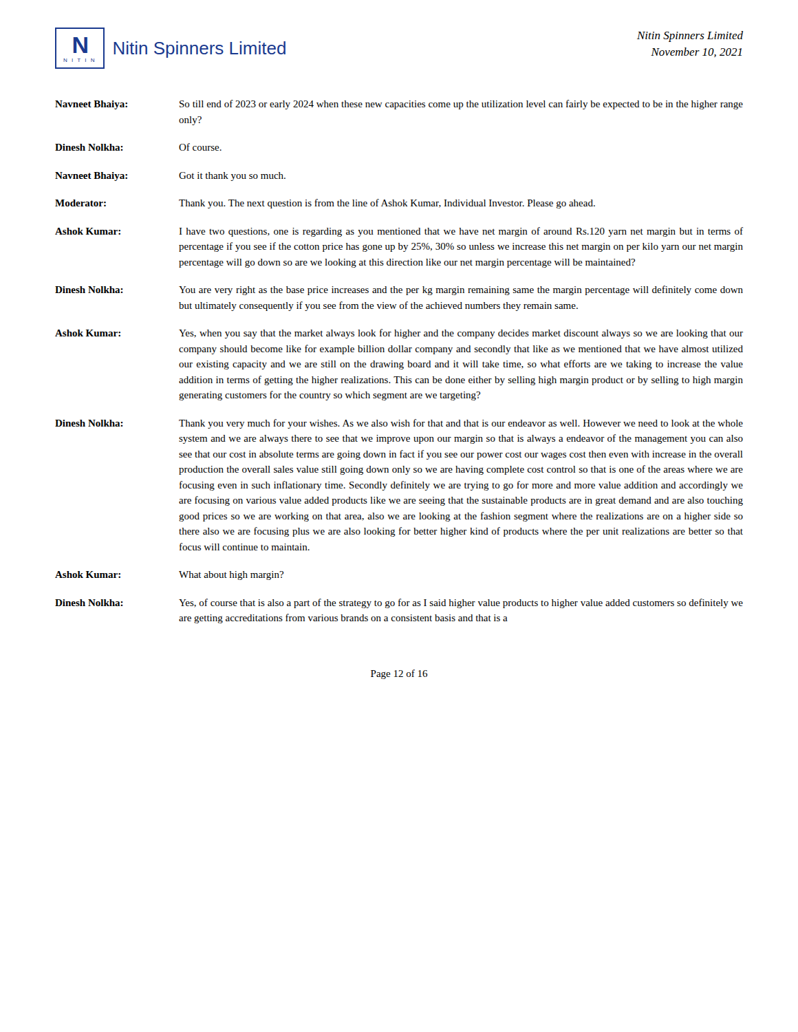N N I T I N
Nitin Spinners Limited
Nitin Spinners Limited
November 10, 2021
| Navneet Bhaiya: | So till end of 2023 or early 2024 when these new capacities come up the utilization level can fairly be expected to be in the higher range only? |
| Dinesh Nolkha: | Of course. |
| Navneet Bhaiya: | Got it thank you so much. |
| Moderator: | Thank you. The next question is from the line of Ashok Kumar, Individual Investor. Please go ahead. |
| Ashok Kumar: | I have two questions, one is regarding as you mentioned that we have net margin of around Rs.120 yarn net margin but in terms of percentage if you see if the cotton price has gone up by 25%, 30% so unless we increase this net margin on per kilo yarn our net margin percentage will go down so are we looking at this direction like our net margin percentage will be maintained? |
| Dinesh Nolkha: | You are very right as the base price increases and the per kg margin remaining same the margin percentage will definitely come down but ultimately consequently if you see from the view of the achieved numbers they remain same. |
| Ashok Kumar: | Yes, when you say that the market always look for higher and the company decides market discount always so we are looking that our company should become like for example billion dollar company and secondly that like as we mentioned that we have almost utilized our existing capacity and we are still on the drawing board and it will take time, so what efforts are we taking to increase the value addition in terms of getting the higher realizations. This can be done either by selling high margin product or by selling to high margin generating customers for the country so which segment are we targeting? |
| Dinesh Nolkha: | Thank you very much for your wishes. As we also wish for that and that is our endeavor as well. However we need to look at the whole system and we are always there to see that we improve upon our margin so that is always a endeavor of the management you can also see that our cost in absolute terms are going down in fact if you see our power cost our wages cost then even with increase in the overall production the overall sales value still going down only so we are having complete cost control so that is one of the areas where we are focusing even in such inflationary time. Secondly definitely we are trying to go for more and more value addition and accordingly we are focusing on various value added products like we are seeing that the sustainable products are in great demand and are also touching good prices so we are working on that area, also we are looking at the fashion segment where the realizations are on a higher side so there also we are focusing plus we are also looking for better higher kind of products where the per unit realizations are better so that focus will continue to maintain. |
| Ashok Kumar: | What about high margin? |
| Dinesh Nolkha: | Yes, of course that is also a part of the strategy to go for as I said higher value products to higher value added customers so definitely we are getting accreditations from various brands on a consistent basis and that is a |
Page 12 of 16